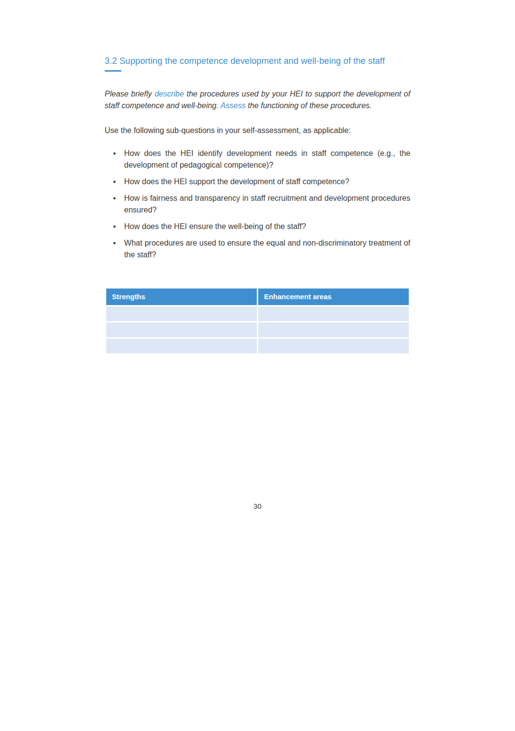3.2 Supporting the competence development and well-being of the staff
Please briefly describe the procedures used by your HEI to support the development of staff competence and well-being. Assess the functioning of these procedures.
Use the following sub-questions in your self-assessment, as applicable:
How does the HEI identify development needs in staff competence (e.g., the development of pedagogical competence)?
How does the HEI support the development of staff competence?
How is fairness and transparency in staff recruitment and development procedures ensured?
How does the HEI ensure the well-being of the staff?
What procedures are used to ensure the equal and non-discriminatory treatment of the staff?
| Strengths | Enhancement areas |
| --- | --- |
30